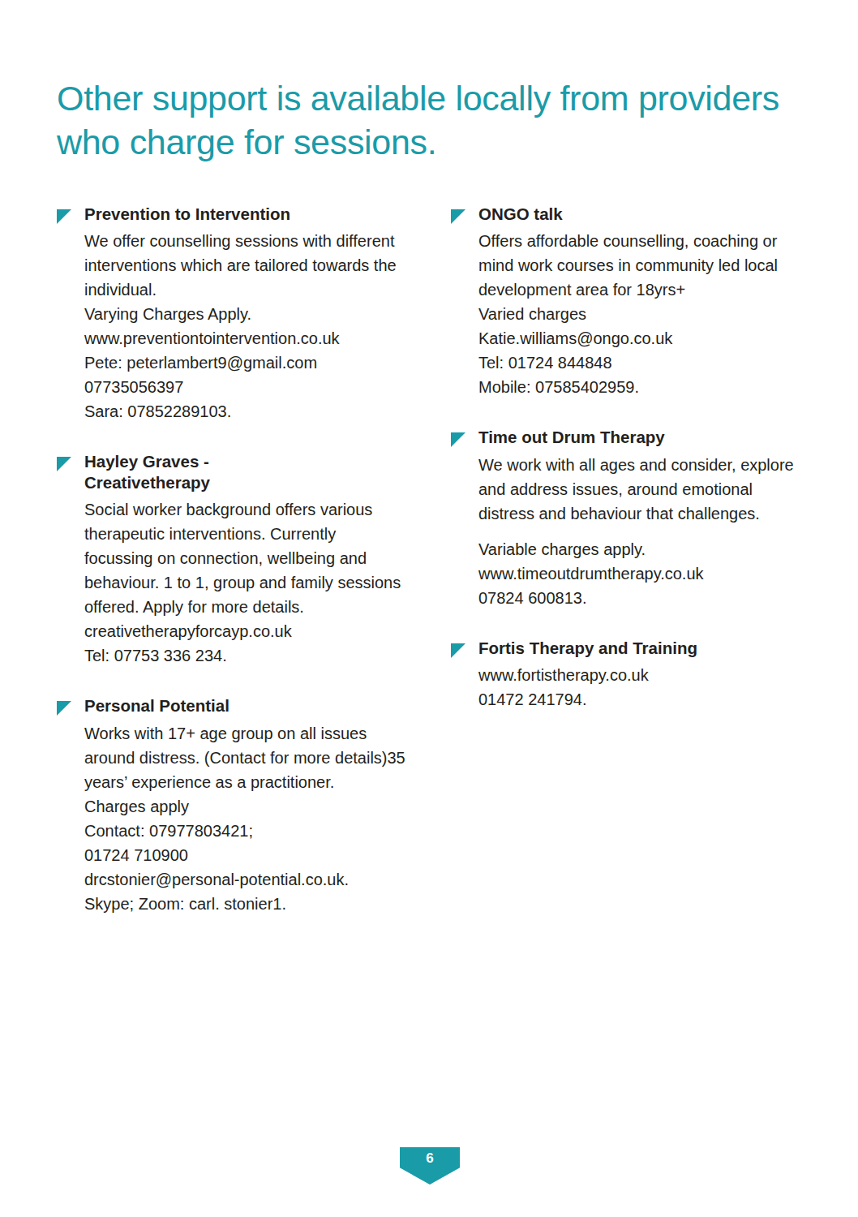Other support is available locally from providers who charge for sessions.
Prevention to Intervention
We offer counselling sessions with different interventions which are tailored towards the individual.
Varying Charges Apply.
www.preventiontointervention.co.uk
Pete: peterlambert9@gmail.com
07735056397
Sara: 07852289103.
Hayley Graves -
Creativetherapy
Social worker background offers various therapeutic interventions. Currently focussing on connection, wellbeing and behaviour. 1 to 1, group and family sessions offered. Apply for more details.
creativetherapyforcayp.co.uk
Tel: 07753 336 234.
Personal Potential
Works with 17+ age group on all issues around distress. (Contact for more details)35 years’ experience as a practitioner.
Charges apply
Contact: 07977803421;
01724 710900
drcstonier@personal-potential.co.uk.
Skype; Zoom: carl. stonier1.
ONGO talk
Offers affordable counselling, coaching or mind work courses in community led local development area for 18yrs+
Varied charges
Katie.williams@ongo.co.uk
Tel: 01724 844848
Mobile: 07585402959.
Time out Drum Therapy
We work with all ages and consider, explore and address issues, around emotional distress and behaviour that challenges.
Variable charges apply.
www.timeoutdrumtherapy.co.uk
07824 600813.
Fortis Therapy and Training
www.fortistherapy.co.uk
01472 241794.
6